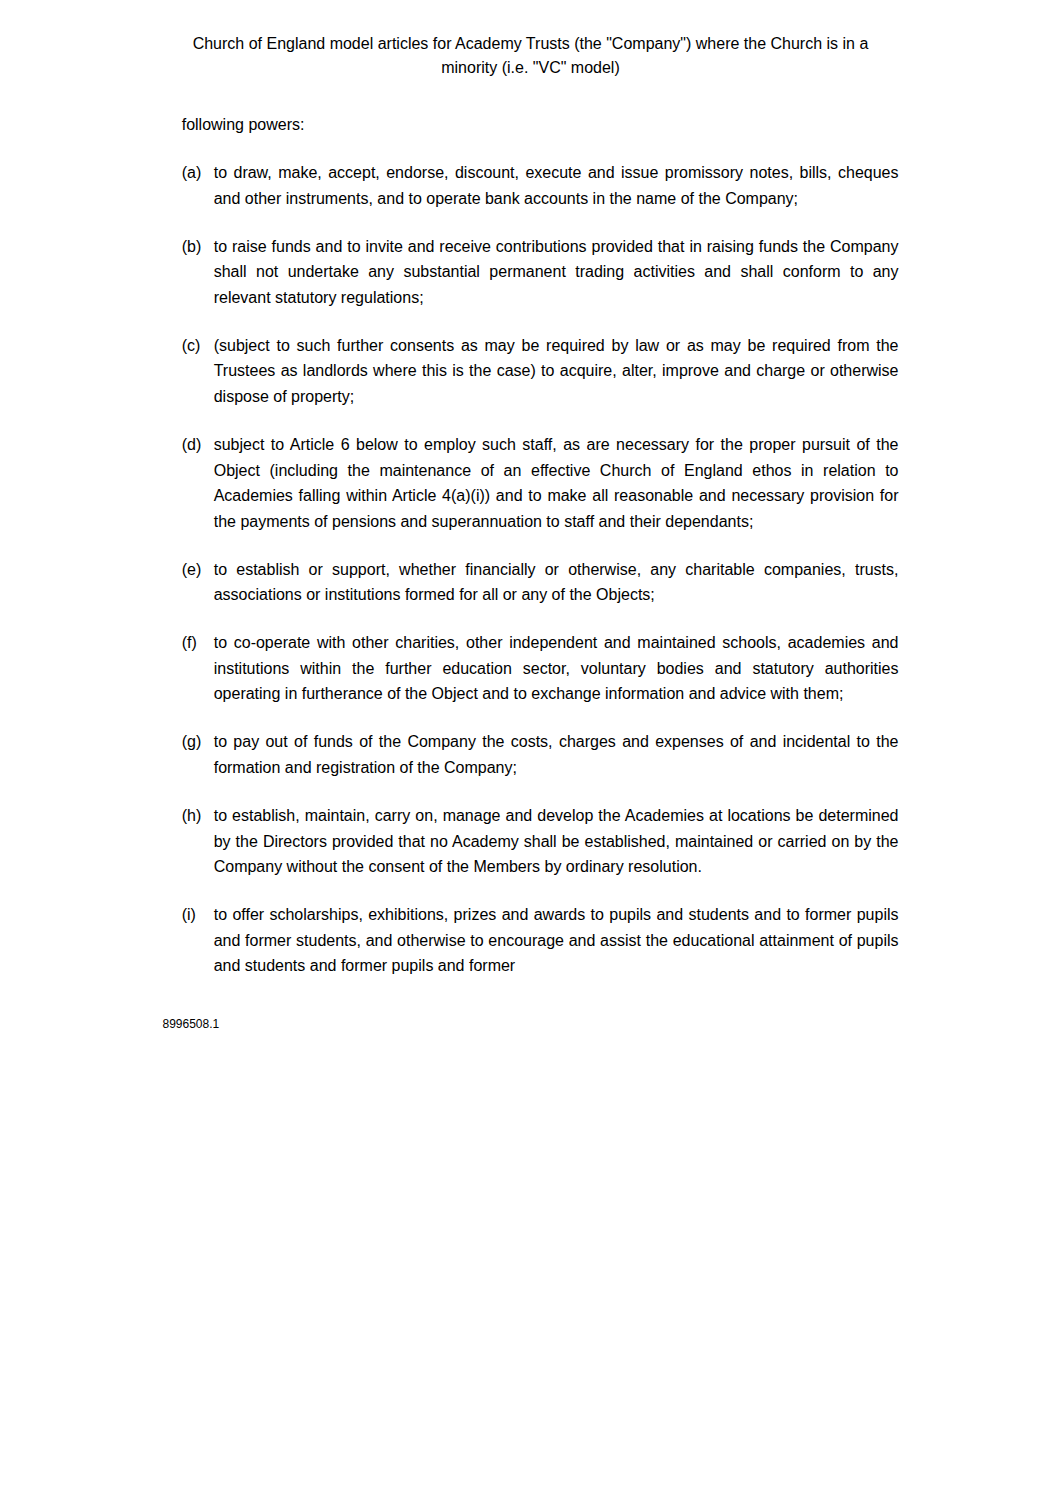Church of England model articles for Academy Trusts (the "Company") where the Church is in a minority (i.e. "VC" model)
following powers:
(a) to draw, make, accept, endorse, discount, execute and issue promissory notes, bills, cheques and other instruments, and to operate bank accounts in the name of the Company;
(b) to raise funds and to invite and receive contributions provided that in raising funds the Company shall not undertake any substantial permanent trading activities and shall conform to any relevant statutory regulations;
(c) (subject to such further consents as may be required by law or as may be required from the Trustees as landlords where this is the case) to acquire, alter, improve and charge or otherwise dispose of property;
(d) subject to Article 6 below to employ such staff, as are necessary for the proper pursuit of the Object (including the maintenance of an effective Church of England ethos in relation to Academies falling within Article 4(a)(i)) and to make all reasonable and necessary provision for the payments of pensions and superannuation to staff and their dependants;
(e) to establish or support, whether financially or otherwise, any charitable companies, trusts, associations or institutions formed for all or any of the Objects;
(f) to co-operate with other charities, other independent and maintained schools, academies and institutions within the further education sector, voluntary bodies and statutory authorities operating in furtherance of the Object and to exchange information and advice with them;
(g) to pay out of funds of the Company the costs, charges and expenses of and incidental to the formation and registration of the Company;
(h) to establish, maintain, carry on, manage and develop the Academies at locations be determined by the Directors provided that no Academy shall be established, maintained or carried on by the Company without the consent of the Members by ordinary resolution.
(i) to offer scholarships, exhibitions, prizes and awards to pupils and students and to former pupils and former students, and otherwise to encourage and assist the educational attainment of pupils and students and former pupils and former
8996508.1